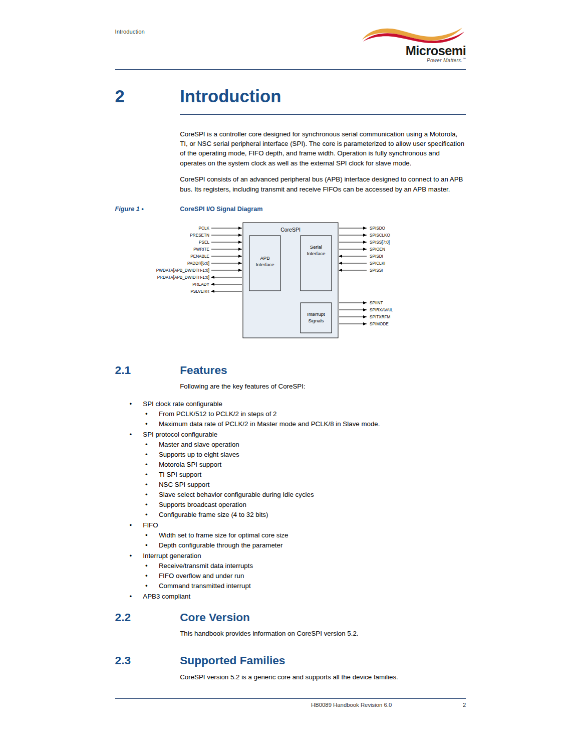Introduction
Microsemi
Power Matters.™
2
Introduction
CoreSPI is a controller core designed for synchronous serial communication using a Motorola, TI, or NSC serial peripheral interface (SPI). The core is parameterized to allow user specification of the operating mode, FIFO depth, and frame width. Operation is fully synchronous and operates on the system clock as well as the external SPI clock for slave mode.
CoreSPI consists of an advanced peripheral bus (APB) interface designed to connect to an APB bus. Its registers, including transmit and receive FIFOs can be accessed by an APB master.
Figure 1 •
CoreSPI I/O Signal Diagram
CoreSPI APB Interface Serial Interface Interrupt Signals PCLK PRESETN PSEL PWRITE PENABLE PADDR[6:0] PWDATA[APB_DWIDTH-1:0] PRDATA[APB_DWIDTH-1:0] PREADY PSLVERR SPISDO SPISCLKO SPISS[7:0] SPIOEN SPISDI SPICLKI SPISSI SPIINT SPIRXAVAIL SPITXRFM SPIMODE
2.1
Features
Following are the key features of CoreSPI:
SPI clock rate configurable
From PCLK/512 to PCLK/2 in steps of 2
Maximum data rate of PCLK/2 in Master mode and PCLK/8 in Slave mode.
SPI protocol configurable
Master and slave operation
Supports up to eight slaves
Motorola SPI support
TI SPI support
NSC SPI support
Slave select behavior configurable during Idle cycles
Supports broadcast operation
Configurable frame size (4 to 32 bits)
FIFO
Width set to frame size for optimal core size
Depth configurable through the parameter
Interrupt generation
Receive/transmit data interrupts
FIFO overflow and under run
Command transmitted interrupt
APB3 compliant
2.2
Core Version
This handbook provides information on CoreSPI version 5.2.
2.3
Supported Families
CoreSPI version 5.2 is a generic core and supports all the device families.
HB0089 Handbook Revision 6.0
2